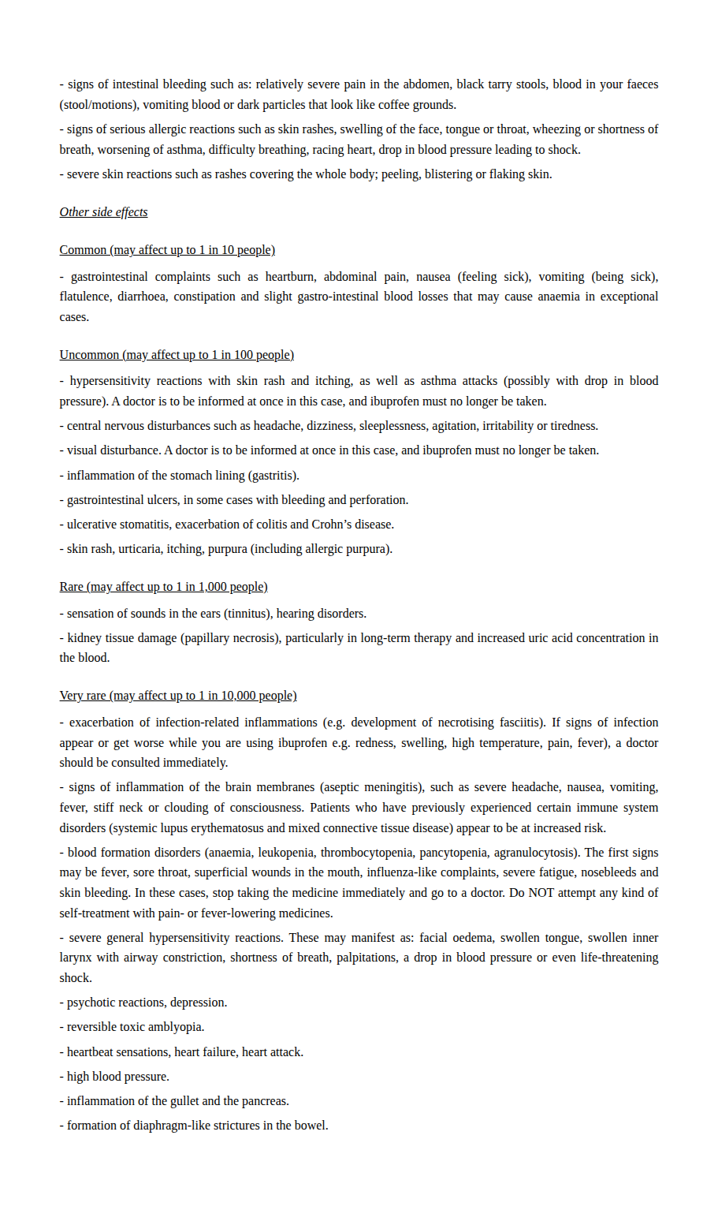signs of intestinal bleeding such as: relatively severe pain in the abdomen, black tarry stools, blood in your faeces (stool/motions), vomiting blood or dark particles that look like coffee grounds.
signs of serious allergic reactions such as skin rashes, swelling of the face, tongue or throat, wheezing or shortness of breath, worsening of asthma, difficulty breathing, racing heart, drop in blood pressure leading to shock.
severe skin reactions such as rashes covering the whole body; peeling, blistering or flaking skin.
Other side effects
Common (may affect up to 1 in 10 people)
gastrointestinal complaints such as heartburn, abdominal pain, nausea (feeling sick), vomiting (being sick), flatulence, diarrhoea, constipation and slight gastro-intestinal blood losses that may cause anaemia in exceptional cases.
Uncommon (may affect up to 1 in 100 people)
hypersensitivity reactions with skin rash and itching, as well as asthma attacks (possibly with drop in blood pressure). A doctor is to be informed at once in this case, and ibuprofen must no longer be taken.
central nervous disturbances such as headache, dizziness, sleeplessness, agitation, irritability or tiredness.
visual disturbance. A doctor is to be informed at once in this case, and ibuprofen must no longer be taken.
inflammation of the stomach lining (gastritis).
gastrointestinal ulcers, in some cases with bleeding and perforation.
ulcerative stomatitis, exacerbation of colitis and Crohn’s disease.
skin rash, urticaria, itching, purpura (including allergic purpura).
Rare (may affect up to 1 in 1,000 people)
sensation of sounds in the ears (tinnitus), hearing disorders.
kidney tissue damage (papillary necrosis), particularly in long-term therapy and increased uric acid concentration in the blood.
Very rare (may affect up to 1 in 10,000 people)
exacerbation of infection-related inflammations (e.g. development of necrotising fasciitis). If signs of infection appear or get worse while you are using ibuprofen e.g. redness, swelling, high temperature, pain, fever), a doctor should be consulted immediately.
signs of inflammation of the brain membranes (aseptic meningitis), such as severe headache, nausea, vomiting, fever, stiff neck or clouding of consciousness. Patients who have previously experienced certain immune system disorders (systemic lupus erythematosus and mixed connective tissue disease) appear to be at increased risk.
blood formation disorders (anaemia, leukopenia, thrombocytopenia, pancytopenia, agranulocytosis). The first signs may be fever, sore throat, superficial wounds in the mouth, influenza-like complaints, severe fatigue, nosebleeds and skin bleeding. In these cases, stop taking the medicine immediately and go to a doctor. Do NOT attempt any kind of self-treatment with pain- or fever-lowering medicines.
severe general hypersensitivity reactions. These may manifest as: facial oedema, swollen tongue, swollen inner larynx with airway constriction, shortness of breath, palpitations, a drop in blood pressure or even life-threatening shock.
psychotic reactions, depression.
reversible toxic amblyopia.
heartbeat sensations, heart failure, heart attack.
high blood pressure.
inflammation of the gullet and the pancreas.
formation of diaphragm-like strictures in the bowel.